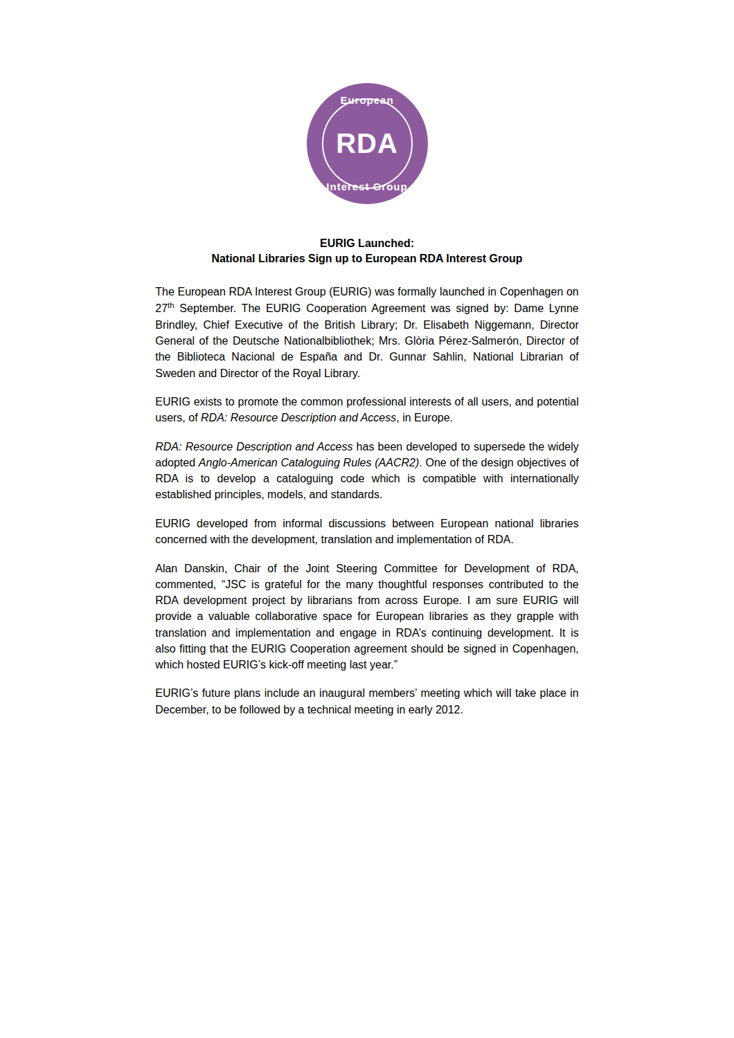European
RDA
Interest Group
EURIG Launched:
National Libraries Sign up to European RDA Interest Group
The European RDA Interest Group (EURIG) was formally launched in Copenhagen on 27th September. The EURIG Cooperation Agreement was signed by: Dame Lynne Brindley, Chief Executive of the British Library; Dr. Elisabeth Niggemann, Director General of the Deutsche Nationalbibliothek; Mrs. Glòria Pérez-Salmerón, Director of the Biblioteca Nacional de España and Dr. Gunnar Sahlin, National Librarian of Sweden and Director of the Royal Library.
EURIG exists to promote the common professional interests of all users, and potential users, of RDA: Resource Description and Access, in Europe.
RDA: Resource Description and Access has been developed to supersede the widely adopted Anglo-American Cataloguing Rules (AACR2). One of the design objectives of RDA is to develop a cataloguing code which is compatible with internationally established principles, models, and standards.
EURIG developed from informal discussions between European national libraries concerned with the development, translation and implementation of RDA.
Alan Danskin, Chair of the Joint Steering Committee for Development of RDA, commented, “JSC is grateful for the many thoughtful responses contributed to the RDA development project by librarians from across Europe. I am sure EURIG will provide a valuable collaborative space for European libraries as they grapple with translation and implementation and engage in RDA’s continuing development. It is also fitting that the EURIG Cooperation agreement should be signed in Copenhagen, which hosted EURIG’s kick-off meeting last year.”
EURIG’s future plans include an inaugural members’ meeting which will take place in December, to be followed by a technical meeting in early 2012.